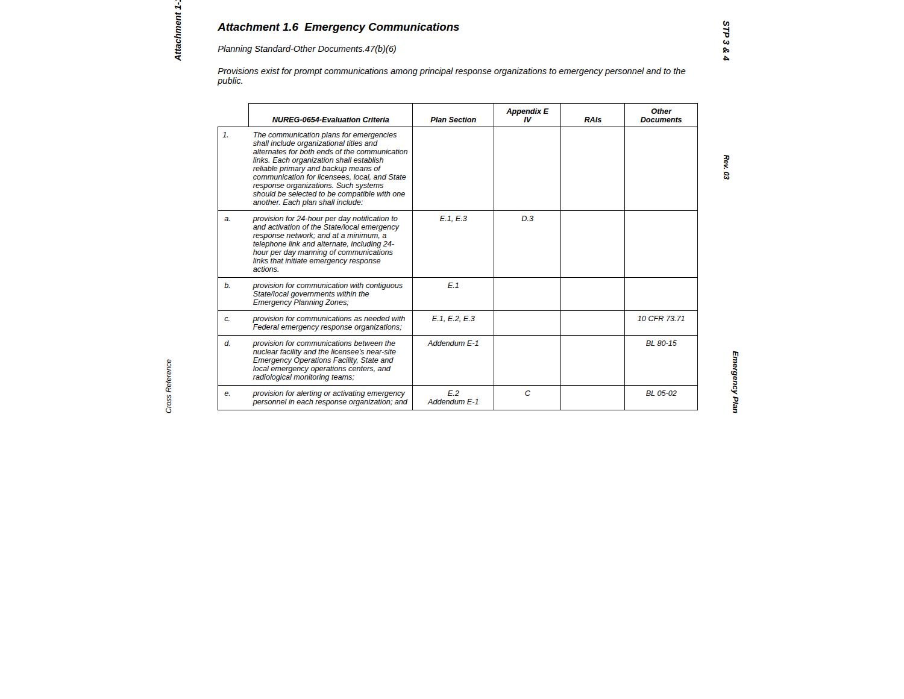Attachment 1-12
Cross Reference
STP 3 & 4
Rev. 03
Emergency Plan
Attachment 1.6 Emergency Communications
Planning Standard-Other Documents.47(b)(6)
Provisions exist for prompt communications among principal response organizations to emergency personnel and to the public.
| | NUREG-0654-Evaluation Criteria | Plan Section | Appendix E IV | RAIs | Other Documents |
| --- | --- | --- | --- | --- | --- |
| 1. | The communication plans for emergencies shall include organizational titles and alternates for both ends of the communication links. Each organization shall establish reliable primary and backup means of communication for licensees, local, and State response organizations. Such systems should be selected to be compatible with one another. Each plan shall include: | | | | |
| a. | provision for 24-hour per day notification to and activation of the State/local emergency response network; and at a minimum, a telephone link and alternate, including 24-hour per day manning of communications links that initiate emergency response actions. | E.1, E.3 | D.3 | | |
| b. | provision for communication with contiguous State/local governments within the Emergency Planning Zones; | E.1 | | | |
| c. | provision for communications as needed with Federal emergency response organizations; | E.1, E.2, E.3 | | | 10 CFR 73.71 |
| d. | provision for communications between the nuclear facility and the licensee's near-site Emergency Operations Facility, State and local emergency operations centers, and radiological monitoring teams; | Addendum E-1 | | | BL 80-15 |
| e. | provision for alerting or activating emergency personnel in each response organization; and | E.2 Addendum E-1 | C | | BL 05-02 |